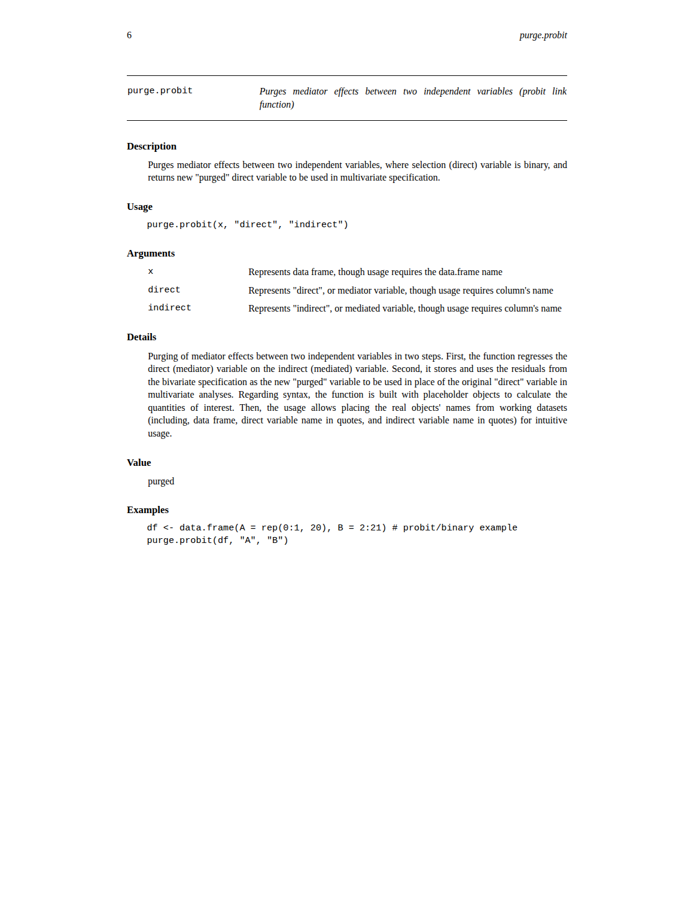6 purge.probit
| purge.probit | Purges mediator effects between two independent variables (probit link function) |
Description
Purges mediator effects between two independent variables, where selection (direct) variable is binary, and returns new "purged" direct variable to be used in multivariate specification.
Usage
purge.probit(x, "direct", "indirect")
Arguments
x
Represents data frame, though usage requires the data.frame name
direct
Represents "direct", or mediator variable, though usage requires column's name
indirect
Represents "indirect", or mediated variable, though usage requires column's name
Details
Purging of mediator effects between two independent variables in two steps. First, the function regresses the direct (mediator) variable on the indirect (mediated) variable. Second, it stores and uses the residuals from the bivariate specification as the new "purged" variable to be used in place of the original "direct" variable in multivariate analyses. Regarding syntax, the function is built with placeholder objects to calculate the quantities of interest. Then, the usage allows placing the real objects' names from working datasets (including, data frame, direct variable name in quotes, and indirect variable name in quotes) for intuitive usage.
Value
purged
Examples
df <- data.frame(A = rep(0:1, 20), B = 2:21) # probit/binary example
purge.probit(df, "A", "B")